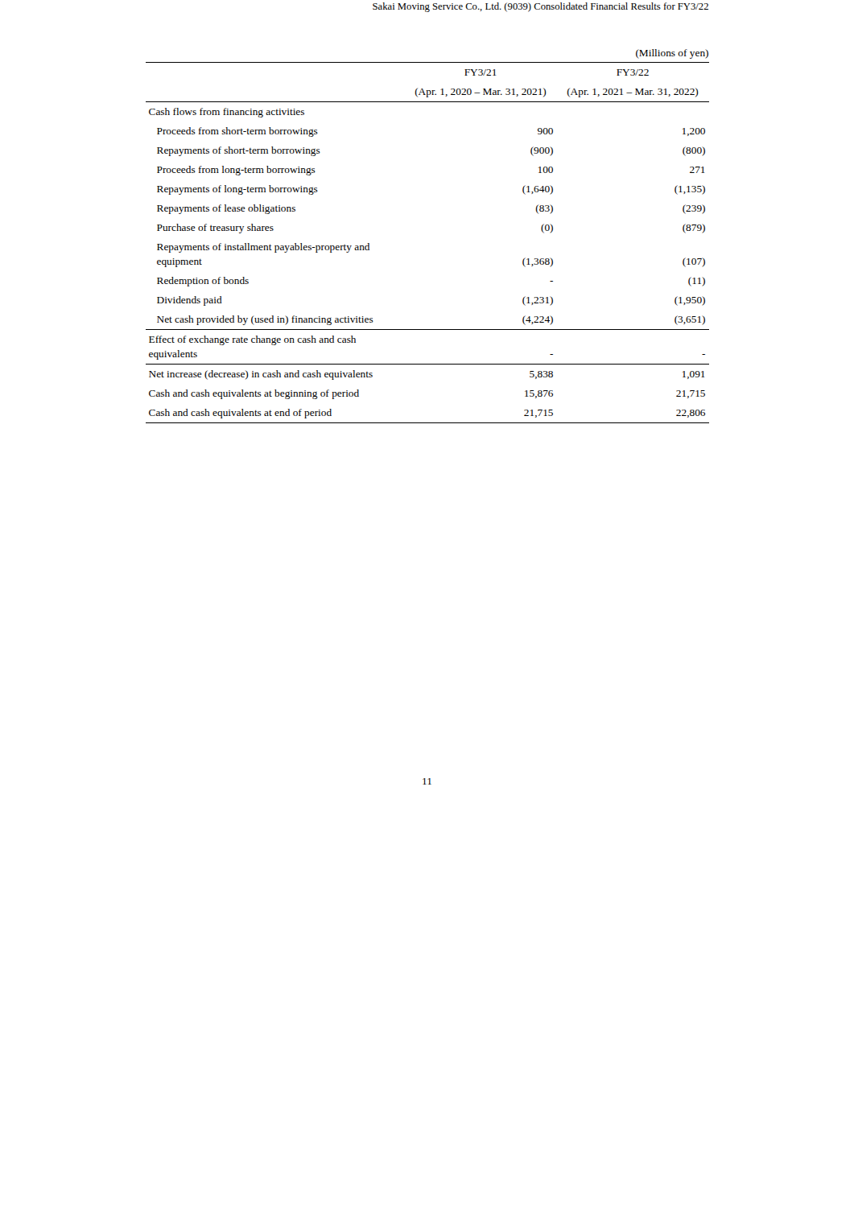Sakai Moving Service Co., Ltd. (9039) Consolidated Financial Results for FY3/22
(Millions of yen)
| | FY3/21 | FY3/22 |
| --- | --- | --- |
| | (Apr. 1, 2020 – Mar. 31, 2021) | (Apr. 1, 2021 – Mar. 31, 2022) |
| Cash flows from financing activities | | |
| Proceeds from short-term borrowings | 900 | 1,200 |
| Repayments of short-term borrowings | (900) | (800) |
| Proceeds from long-term borrowings | 100 | 271 |
| Repayments of long-term borrowings | (1,640) | (1,135) |
| Repayments of lease obligations | (83) | (239) |
| Purchase of treasury shares | (0) | (879) |
| Repayments of installment payables-property and equipment | (1,368) | (107) |
| Redemption of bonds | - | (11) |
| Dividends paid | (1,231) | (1,950) |
| Net cash provided by (used in) financing activities | (4,224) | (3,651) |
| Effect of exchange rate change on cash and cash equivalents | - | - |
| Net increase (decrease) in cash and cash equivalents | 5,838 | 1,091 |
| Cash and cash equivalents at beginning of period | 15,876 | 21,715 |
| Cash and cash equivalents at end of period | 21,715 | 22,806 |
11